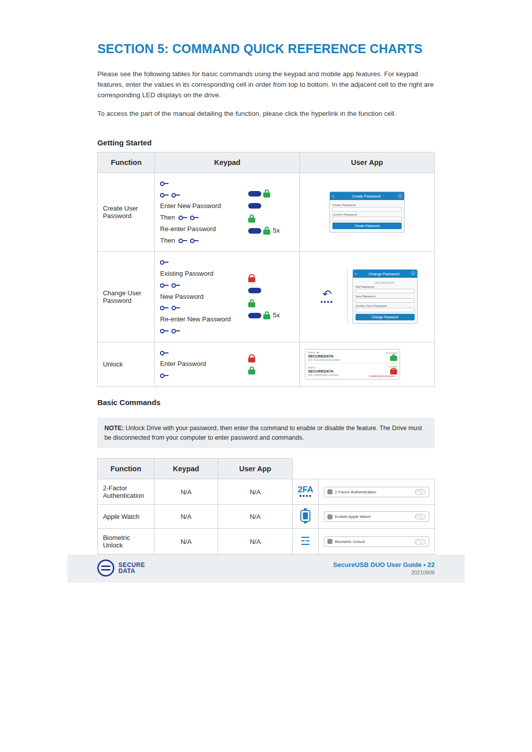SECTION 5: COMMAND QUICK REFERENCE CHARTS
Please see the following tables for basic commands using the keypad and mobile app features. For keypad features, enter the values in its corresponding cell in order from top to bottom. In the adjacent cell to the right are corresponding LED displays on the drive.
To access the part of the manual detailing the function, please click the hyperlink in the function cell.
Getting Started
| Function | Keypad | User App |
| --- | --- | --- |
| Create User Password | Enter New Password Then Re-enter Password Then 5x | < Create Password ⓘ Create Password Confirm Password Create Password |
| Change User Password | Existing Password New Password Re-enter New Password 5x | ↶ ●●●● < Change Password ⓘ SECUREDATA Old Password New Password Confirm New Password Change Password |
| Unlock | Enter Password | Name: ● SECUREDATA S/N: 9011145-0100100057 Unlocked Name: SECUREDATA S/N: 9000034ALL000001 Locked Initializing Encryption... |
Basic Commands
NOTE: Unlock Drive with your password, then enter the command to enable or disable the feature. The Drive must be disconnected from your computer to enter password and commands.
| Function | Keypad | User App |
| --- | --- | --- |
| 2-Factor Authentication | N/A | N/A | 2FA ●●●● | 2-Factor Authentication |
| Apple Watch | N/A | N/A | | Enable Apple Watch |
| Biometric Unlock | N/A | N/A | ☲ | Biometric Unlock |
SECURE
DATA
SecureUSB DUO User Guide • 22
20210909